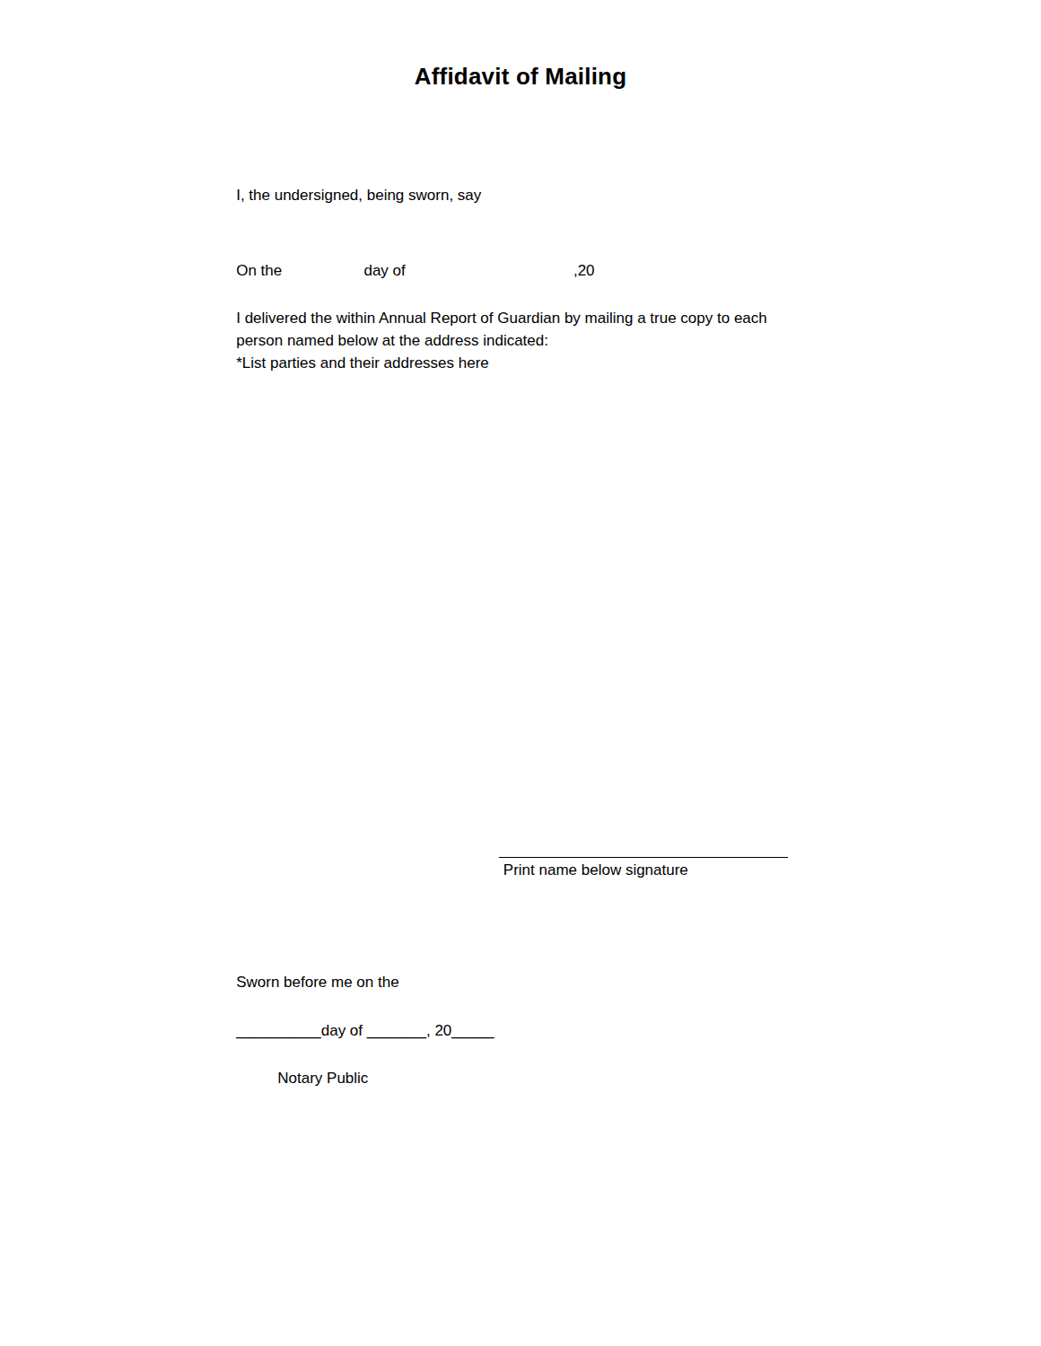Affidavit of Mailing
I, the undersigned, being sworn, say
On the day of ,20
I delivered the within Annual Report of Guardian by mailing a true copy to each person named below at the address indicated:
*List parties and their addresses here
Print name below signature
Sworn before me on the
__________day of _______, 20_____
Notary Public